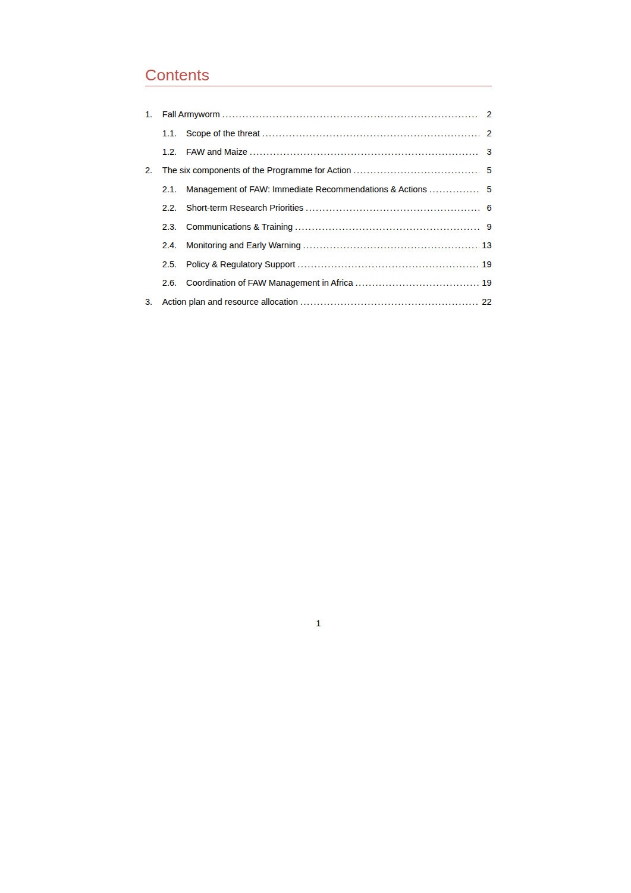Contents
1. Fall Armyworm .................................................................................................................................. 2
1.1. Scope of the threat .............................................................................................................. 2
1.2. FAW and Maize .................................................................................................................... 3
2. The six components of the Programme for Action ........................................................................... 5
2.1. Management of FAW: Immediate Recommendations & Actions ............................................ 5
2.2. Short-term Research Priorities ................................................................................................ 6
2.3. Communications & Training .................................................................................................... 9
2.4. Monitoring and Early Warning .............................................................................................. 13
2.5. Policy & Regulatory Support ................................................................................................... 19
2.6. Coordination of FAW Management in Africa ......................................................................... 19
3. Action plan and resource allocation ............................................................................................. 22
1